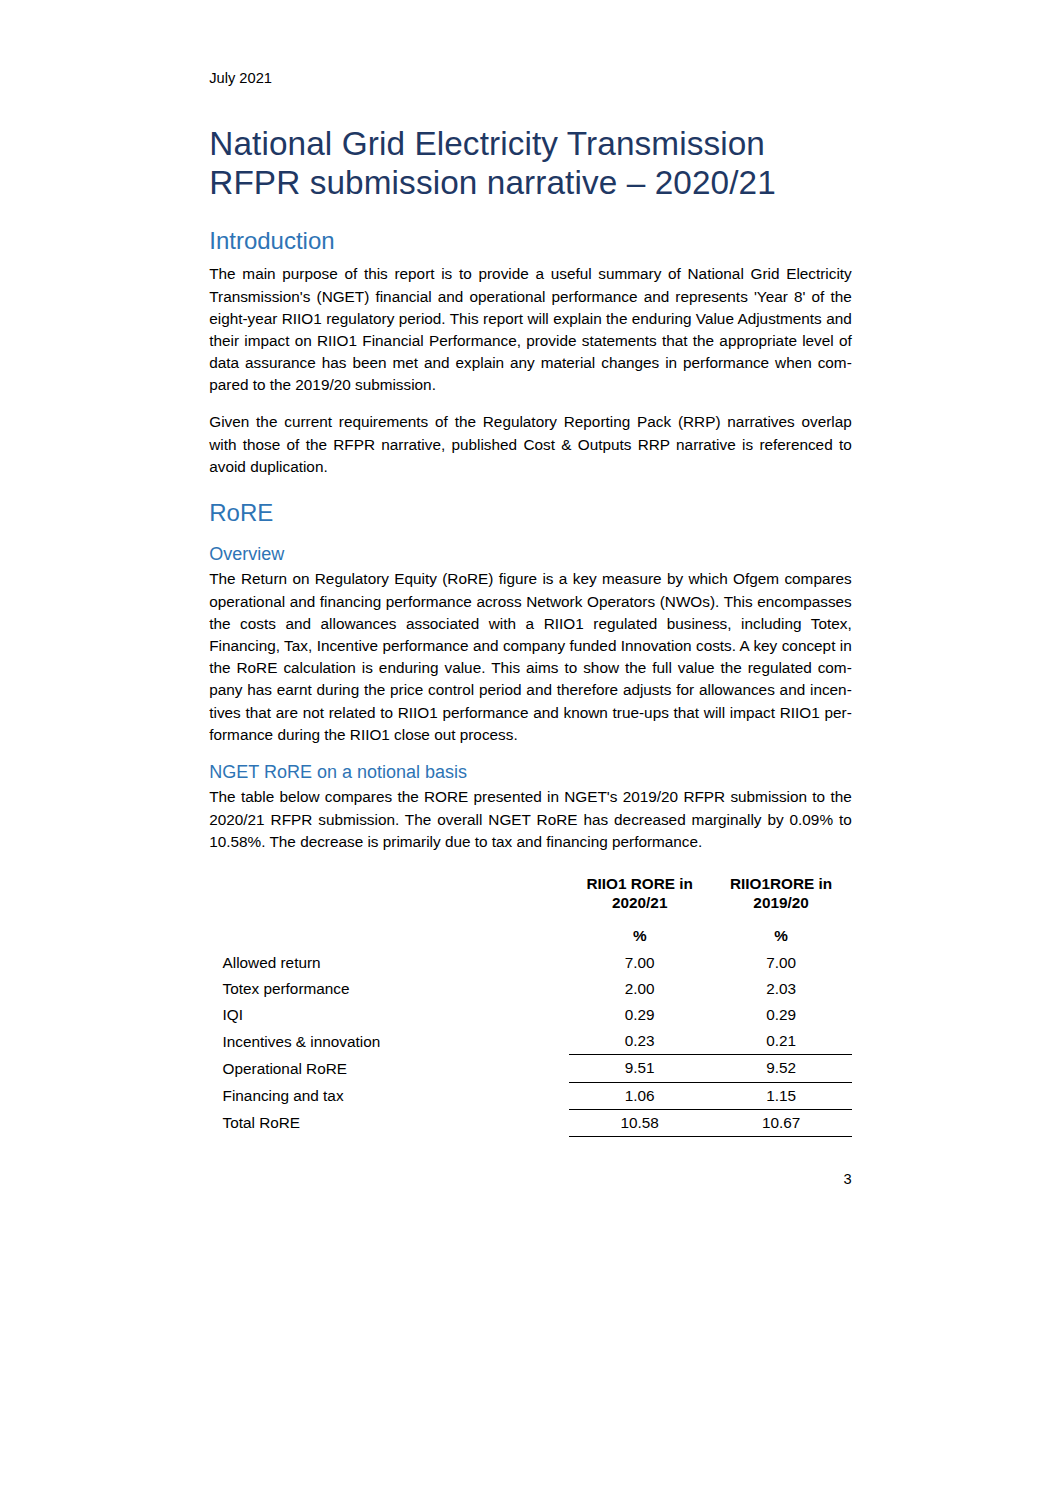July 2021
National Grid Electricity Transmission RFPR submission narrative – 2020/21
Introduction
The main purpose of this report is to provide a useful summary of National Grid Electricity Transmission's (NGET) financial and operational performance and represents 'Year 8' of the eight-year RIIO1 regulatory period. This report will explain the enduring Value Adjustments and their impact on RIIO1 Financial Performance, provide statements that the appropriate level of data assurance has been met and explain any material changes in performance when compared to the 2019/20 submission.
Given the current requirements of the Regulatory Reporting Pack (RRP) narratives overlap with those of the RFPR narrative, published Cost & Outputs RRP narrative is referenced to avoid duplication.
RoRE
Overview
The Return on Regulatory Equity (RoRE) figure is a key measure by which Ofgem compares operational and financing performance across Network Operators (NWOs). This encompasses the costs and allowances associated with a RIIO1 regulated business, including Totex, Financing, Tax, Incentive performance and company funded Innovation costs. A key concept in the RoRE calculation is enduring value. This aims to show the full value the regulated company has earnt during the price control period and therefore adjusts for allowances and incentives that are not related to RIIO1 performance and known true-ups that will impact RIIO1 performance during the RIIO1 close out process.
NGET RoRE on a notional basis
The table below compares the RORE presented in NGET's 2019/20 RFPR submission to the 2020/21 RFPR submission. The overall NGET RoRE has decreased marginally by 0.09% to 10.58%. The decrease is primarily due to tax and financing performance.
| | RIIO1 RORE in 2020/21 | RIIO1RORE in 2019/20 |
| --- | --- | --- |
| | % | % |
| Allowed return | 7.00 | 7.00 |
| Totex performance | 2.00 | 2.03 |
| IQI | 0.29 | 0.29 |
| Incentives & innovation | 0.23 | 0.21 |
| Operational RoRE | 9.51 | 9.52 |
| Financing and tax | 1.06 | 1.15 |
| Total RoRE | 10.58 | 10.67 |
3